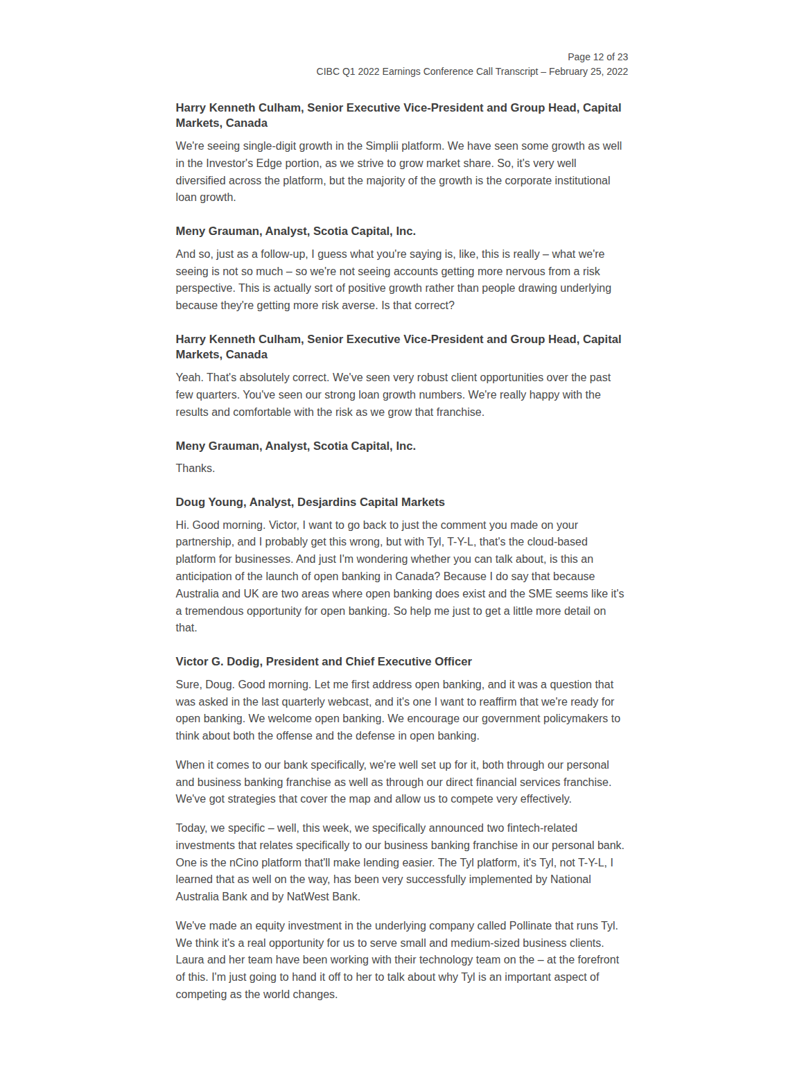Page 12 of 23
CIBC Q1 2022 Earnings Conference Call Transcript – February 25, 2022
Harry Kenneth Culham, Senior Executive Vice-President and Group Head, Capital Markets, Canada
We're seeing single-digit growth in the Simplii platform. We have seen some growth as well in the Investor's Edge portion, as we strive to grow market share. So, it's very well diversified across the platform, but the majority of the growth is the corporate institutional loan growth.
Meny Grauman, Analyst, Scotia Capital, Inc.
And so, just as a follow-up, I guess what you're saying is, like, this is really – what we're seeing is not so much – so we're not seeing accounts getting more nervous from a risk perspective. This is actually sort of positive growth rather than people drawing underlying because they're getting more risk averse. Is that correct?
Harry Kenneth Culham, Senior Executive Vice-President and Group Head, Capital Markets, Canada
Yeah. That's absolutely correct. We've seen very robust client opportunities over the past few quarters. You've seen our strong loan growth numbers. We're really happy with the results and comfortable with the risk as we grow that franchise.
Meny Grauman, Analyst, Scotia Capital, Inc.
Thanks.
Doug Young, Analyst, Desjardins Capital Markets
Hi. Good morning. Victor, I want to go back to just the comment you made on your partnership, and I probably get this wrong, but with Tyl, T-Y-L, that's the cloud-based platform for businesses. And just I'm wondering whether you can talk about, is this an anticipation of the launch of open banking in Canada? Because I do say that because Australia and UK are two areas where open banking does exist and the SME seems like it's a tremendous opportunity for open banking. So help me just to get a little more detail on that.
Victor G. Dodig, President and Chief Executive Officer
Sure, Doug. Good morning. Let me first address open banking, and it was a question that was asked in the last quarterly webcast, and it's one I want to reaffirm that we're ready for open banking. We welcome open banking. We encourage our government policymakers to think about both the offense and the defense in open banking.
When it comes to our bank specifically, we're well set up for it, both through our personal and business banking franchise as well as through our direct financial services franchise. We've got strategies that cover the map and allow us to compete very effectively.
Today, we specific – well, this week, we specifically announced two fintech-related investments that relates specifically to our business banking franchise in our personal bank. One is the nCino platform that'll make lending easier. The Tyl platform, it's Tyl, not T-Y-L, I learned that as well on the way, has been very successfully implemented by National Australia Bank and by NatWest Bank.
We've made an equity investment in the underlying company called Pollinate that runs Tyl. We think it's a real opportunity for us to serve small and medium-sized business clients. Laura and her team have been working with their technology team on the – at the forefront of this. I'm just going to hand it off to her to talk about why Tyl is an important aspect of competing as the world changes.